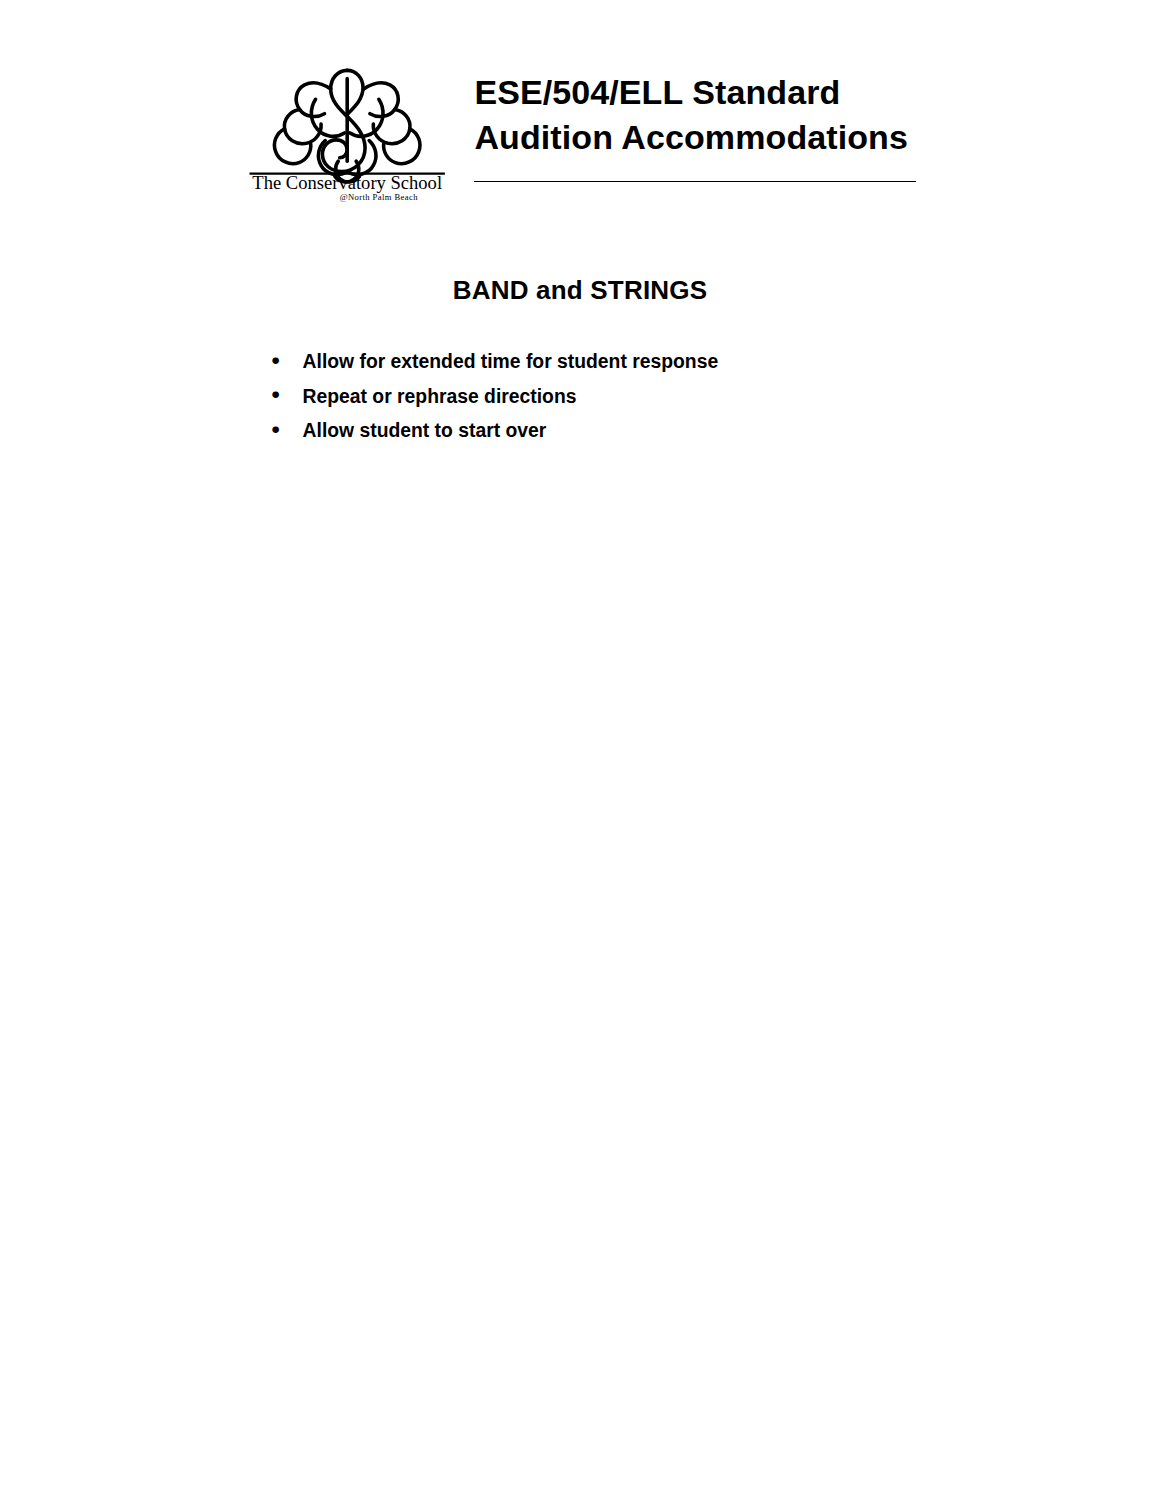The Conservatory School @North Palm Beach
ESE/504/ELL Standard
Audition Accommodations
BAND and STRINGS
Allow for extended time for student response
Repeat or rephrase directions
Allow student to start over